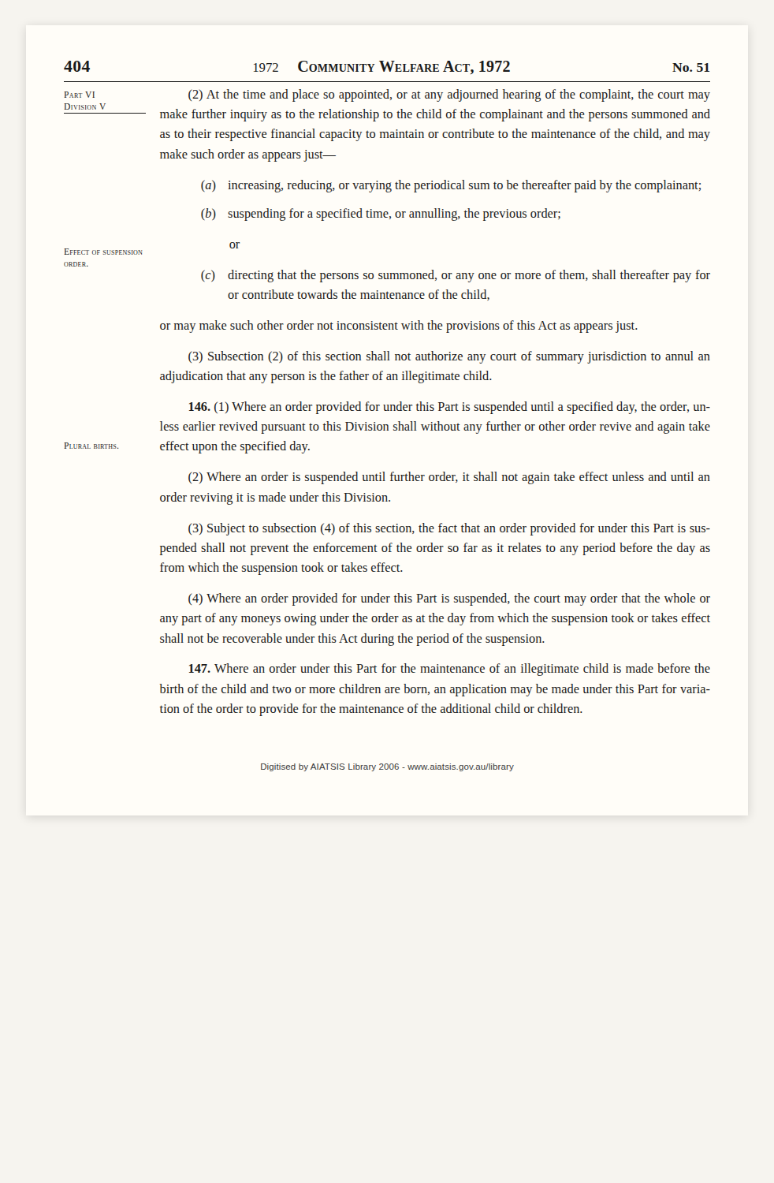404
1972 Community Welfare Act, 1972
No. 51
Part VI Division V
Effect of suspension order.
Plural births.
(2) At the time and place so appointed, or at any adjourned hearing of the complaint, the court may make further inquiry as to the relationship to the child of the complainant and the persons summoned and as to their respective financial capacity to maintain or contribute to the maintenance of the child, and may make such order as appears just—
(a) increasing, reducing, or varying the periodical sum to be thereafter paid by the complainant;
(b) suspending for a specified time, or annulling, the previous order;
or
(c) directing that the persons so summoned, or any one or more of them, shall thereafter pay for or contribute towards the maintenance of the child,
or may make such other order not inconsistent with the provisions of this Act as appears just.
(3) Subsection (2) of this section shall not authorize any court of summary jurisdiction to annul an adjudication that any person is the father of an illegitimate child.
146. (1) Where an order provided for under this Part is suspended until a specified day, the order, unless earlier revived pursuant to this Division shall without any further or other order revive and again take effect upon the specified day.
(2) Where an order is suspended until further order, it shall not again take effect unless and until an order reviving it is made under this Division.
(3) Subject to subsection (4) of this section, the fact that an order provided for under this Part is suspended shall not prevent the enforcement of the order so far as it relates to any period before the day as from which the suspension took or takes effect.
(4) Where an order provided for under this Part is suspended, the court may order that the whole or any part of any moneys owing under the order as at the day from which the suspension took or takes effect shall not be recoverable under this Act during the period of the suspension.
147. Where an order under this Part for the maintenance of an illegitimate child is made before the birth of the child and two or more children are born, an application may be made under this Part for variation of the order to provide for the maintenance of the additional child or children.
Digitised by AIATSIS Library 2006 - www.aiatsis.gov.au/library